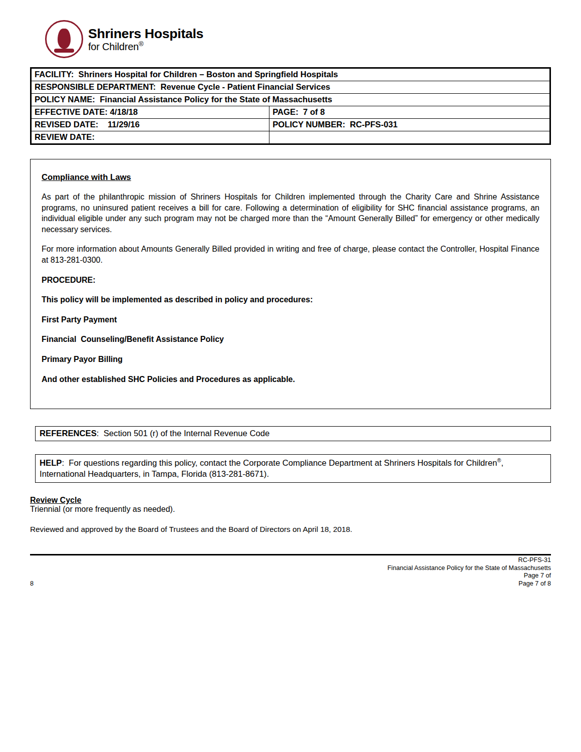Shriners Hospitals
for Children®
| FACILITY: Shriners Hospital for Children – Boston and Springfield Hospitals |
| RESPONSIBLE DEPARTMENT: Revenue Cycle - Patient Financial Services |
| POLICY NAME: Financial Assistance Policy for the State of Massachusetts |
| EFFECTIVE DATE: 4/18/18 | PAGE: 7 of 8 |
| REVISED DATE: 11/29/16 | POLICY NUMBER: RC-PFS-031 |
| REVIEW DATE: | |
Compliance with Laws
As part of the philanthropic mission of Shriners Hospitals for Children implemented through the Charity Care and Shrine Assistance programs, no uninsured patient receives a bill for care. Following a determination of eligibility for SHC financial assistance programs, an individual eligible under any such program may not be charged more than the “Amount Generally Billed” for emergency or other medically necessary services.
For more information about Amounts Generally Billed provided in writing and free of charge, please contact the Controller, Hospital Finance at 813-281-0300.
PROCEDURE:
This policy will be implemented as described in policy and procedures:
First Party Payment
Financial Counseling/Benefit Assistance Policy
Primary Payor Billing
And other established SHC Policies and Procedures as applicable.
REFERENCES: Section 501 (r) of the Internal Revenue Code
HELP: For questions regarding this policy, contact the Corporate Compliance Department at Shriners Hospitals for Children®, International Headquarters, in Tampa, Florida (813-281-8671).
Review Cycle
Triennial (or more frequently as needed).
Reviewed and approved by the Board of Trustees and the Board of Directors on April 18, 2018.
RC-PFS-31
Financial Assistance Policy for the State of Massachusetts
Page 7 of
Page 7 of 8
8